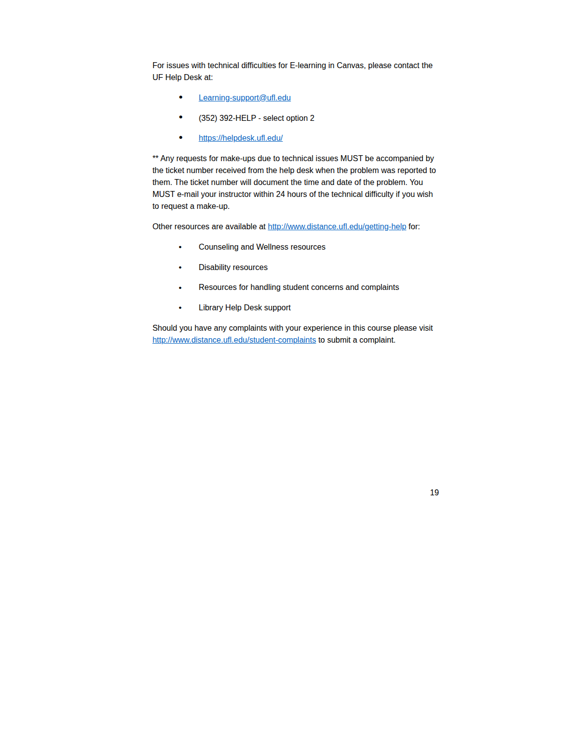For issues with technical difficulties for E-learning in Canvas, please contact the UF Help Desk at:
Learning-support@ufl.edu
(352) 392-HELP - select option 2
https://helpdesk.ufl.edu/
** Any requests for make-ups due to technical issues MUST be accompanied by the ticket number received from the help desk when the problem was reported to them. The ticket number will document the time and date of the problem. You MUST e-mail your instructor within 24 hours of the technical difficulty if you wish to request a make-up.
Other resources are available at http://www.distance.ufl.edu/getting-help for:
Counseling and Wellness resources
Disability resources
Resources for handling student concerns and complaints
Library Help Desk support
Should you have any complaints with your experience in this course please visit http://www.distance.ufl.edu/student-complaints to submit a complaint.
19